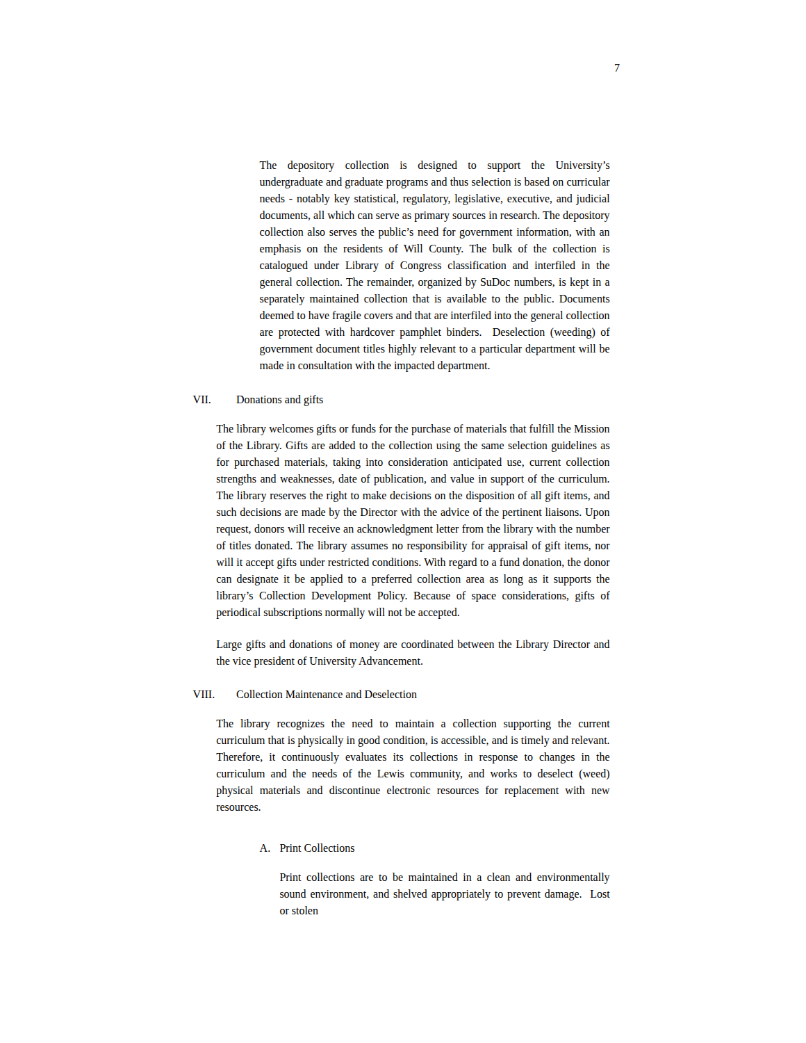7
The depository collection is designed to support the University’s undergraduate and graduate programs and thus selection is based on curricular needs - notably key statistical, regulatory, legislative, executive, and judicial documents, all which can serve as primary sources in research. The depository collection also serves the public’s need for government information, with an emphasis on the residents of Will County. The bulk of the collection is catalogued under Library of Congress classification and interfiled in the general collection. The remainder, organized by SuDoc numbers, is kept in a separately maintained collection that is available to the public. Documents deemed to have fragile covers and that are interfiled into the general collection are protected with hardcover pamphlet binders. Deselection (weeding) of government document titles highly relevant to a particular department will be made in consultation with the impacted department.
VII. Donations and gifts
The library welcomes gifts or funds for the purchase of materials that fulfill the Mission of the Library. Gifts are added to the collection using the same selection guidelines as for purchased materials, taking into consideration anticipated use, current collection strengths and weaknesses, date of publication, and value in support of the curriculum. The library reserves the right to make decisions on the disposition of all gift items, and such decisions are made by the Director with the advice of the pertinent liaisons. Upon request, donors will receive an acknowledgment letter from the library with the number of titles donated. The library assumes no responsibility for appraisal of gift items, nor will it accept gifts under restricted conditions. With regard to a fund donation, the donor can designate it be applied to a preferred collection area as long as it supports the library’s Collection Development Policy. Because of space considerations, gifts of periodical subscriptions normally will not be accepted.
Large gifts and donations of money are coordinated between the Library Director and the vice president of University Advancement.
VIII. Collection Maintenance and Deselection
The library recognizes the need to maintain a collection supporting the current curriculum that is physically in good condition, is accessible, and is timely and relevant. Therefore, it continuously evaluates its collections in response to changes in the curriculum and the needs of the Lewis community, and works to deselect (weed) physical materials and discontinue electronic resources for replacement with new resources.
A. Print Collections
Print collections are to be maintained in a clean and environmentally sound environment, and shelved appropriately to prevent damage. Lost or stolen